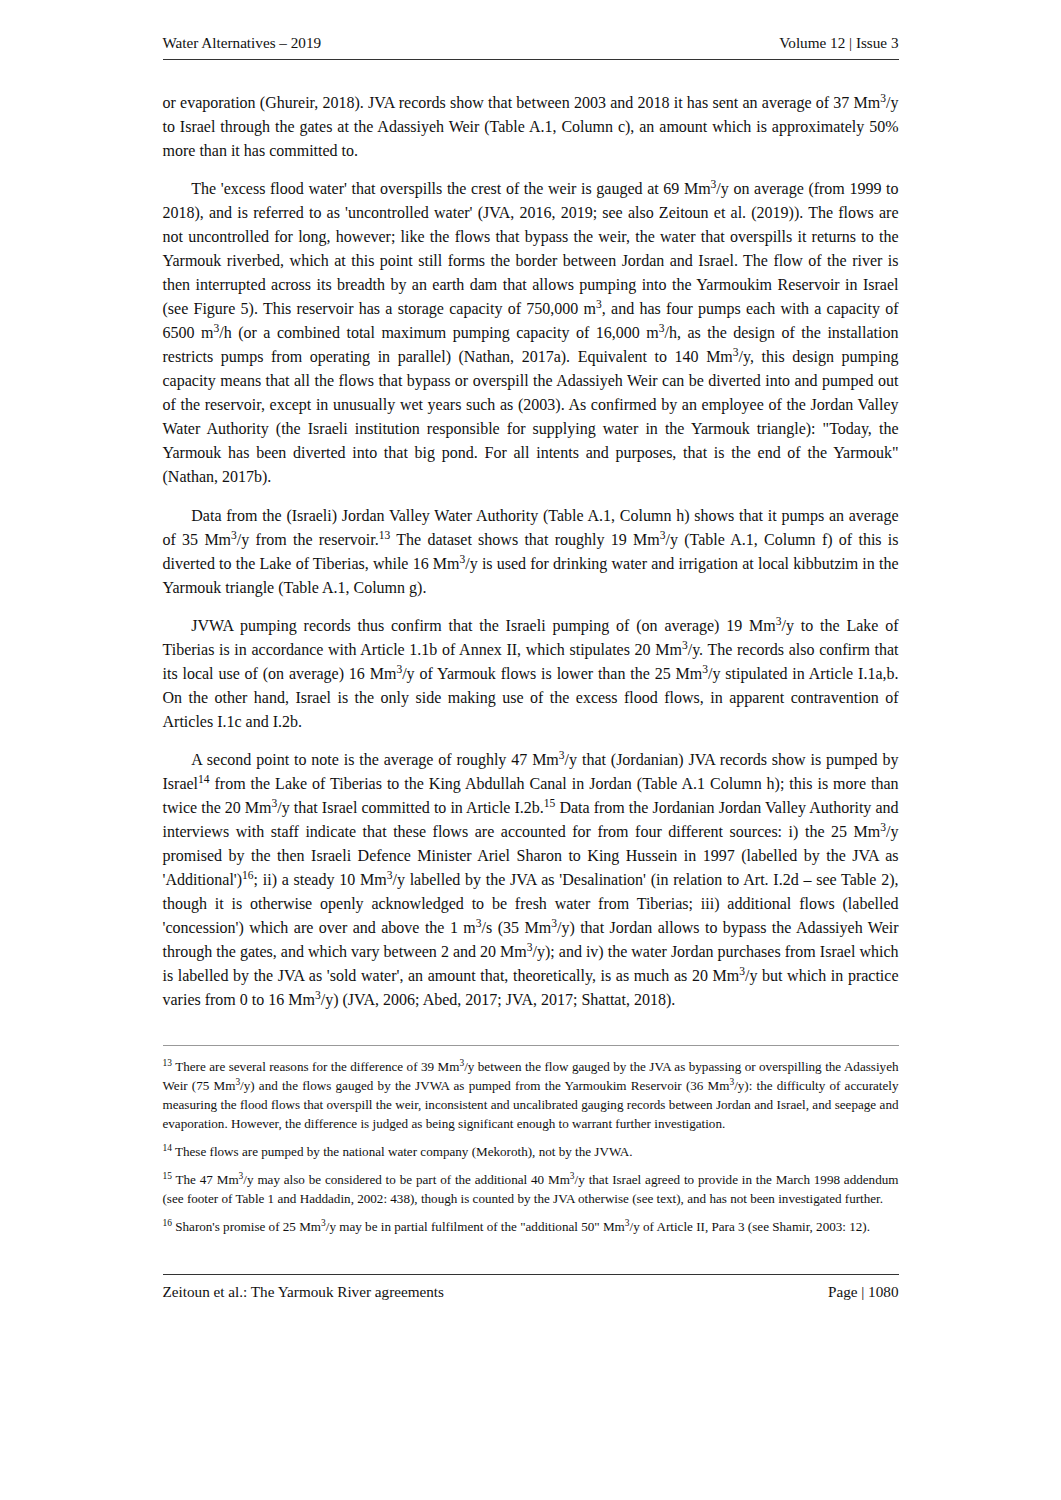Water Alternatives – 2019 Volume 12 | Issue 3
or evaporation (Ghureir, 2018). JVA records show that between 2003 and 2018 it has sent an average of 37 Mm3/y to Israel through the gates at the Adassiyeh Weir (Table A.1, Column c), an amount which is approximately 50% more than it has committed to.
The 'excess flood water' that overspills the crest of the weir is gauged at 69 Mm3/y on average (from 1999 to 2018), and is referred to as 'uncontrolled water' (JVA, 2016, 2019; see also Zeitoun et al. (2019)). The flows are not uncontrolled for long, however; like the flows that bypass the weir, the water that overspills it returns to the Yarmouk riverbed, which at this point still forms the border between Jordan and Israel. The flow of the river is then interrupted across its breadth by an earth dam that allows pumping into the Yarmoukim Reservoir in Israel (see Figure 5). This reservoir has a storage capacity of 750,000 m3, and has four pumps each with a capacity of 6500 m3/h (or a combined total maximum pumping capacity of 16,000 m3/h, as the design of the installation restricts pumps from operating in parallel) (Nathan, 2017a). Equivalent to 140 Mm3/y, this design pumping capacity means that all the flows that bypass or overspill the Adassiyeh Weir can be diverted into and pumped out of the reservoir, except in unusually wet years such as (2003). As confirmed by an employee of the Jordan Valley Water Authority (the Israeli institution responsible for supplying water in the Yarmouk triangle): "Today, the Yarmouk has been diverted into that big pond. For all intents and purposes, that is the end of the Yarmouk" (Nathan, 2017b).
Data from the (Israeli) Jordan Valley Water Authority (Table A.1, Column h) shows that it pumps an average of 35 Mm3/y from the reservoir.13 The dataset shows that roughly 19 Mm3/y (Table A.1, Column f) of this is diverted to the Lake of Tiberias, while 16 Mm3/y is used for drinking water and irrigation at local kibbutzim in the Yarmouk triangle (Table A.1, Column g).
JVWA pumping records thus confirm that the Israeli pumping of (on average) 19 Mm3/y to the Lake of Tiberias is in accordance with Article 1.1b of Annex II, which stipulates 20 Mm3/y. The records also confirm that its local use of (on average) 16 Mm3/y of Yarmouk flows is lower than the 25 Mm3/y stipulated in Article I.1a,b. On the other hand, Israel is the only side making use of the excess flood flows, in apparent contravention of Articles I.1c and I.2b.
A second point to note is the average of roughly 47 Mm3/y that (Jordanian) JVA records show is pumped by Israel14 from the Lake of Tiberias to the King Abdullah Canal in Jordan (Table A.1 Column h); this is more than twice the 20 Mm3/y that Israel committed to in Article I.2b.15 Data from the Jordanian Jordan Valley Authority and interviews with staff indicate that these flows are accounted for from four different sources: i) the 25 Mm3/y promised by the then Israeli Defence Minister Ariel Sharon to King Hussein in 1997 (labelled by the JVA as 'Additional')16; ii) a steady 10 Mm3/y labelled by the JVA as 'Desalination' (in relation to Art. I.2d – see Table 2), though it is otherwise openly acknowledged to be fresh water from Tiberias; iii) additional flows (labelled 'concession') which are over and above the 1 m3/s (35 Mm3/y) that Jordan allows to bypass the Adassiyeh Weir through the gates, and which vary between 2 and 20 Mm3/y); and iv) the water Jordan purchases from Israel which is labelled by the JVA as 'sold water', an amount that, theoretically, is as much as 20 Mm3/y but which in practice varies from 0 to 16 Mm3/y) (JVA, 2006; Abed, 2017; JVA, 2017; Shattat, 2018).
13 There are several reasons for the difference of 39 Mm3/y between the flow gauged by the JVA as bypassing or overspilling the Adassiyeh Weir (75 Mm3/y) and the flows gauged by the JVWA as pumped from the Yarmoukim Reservoir (36 Mm3/y): the difficulty of accurately measuring the flood flows that overspill the weir, inconsistent and uncalibrated gauging records between Jordan and Israel, and seepage and evaporation. However, the difference is judged as being significant enough to warrant further investigation.
14 These flows are pumped by the national water company (Mekoroth), not by the JVWA.
15 The 47 Mm3/y may also be considered to be part of the additional 40 Mm3/y that Israel agreed to provide in the March 1998 addendum (see footer of Table 1 and Haddadin, 2002: 438), though is counted by the JVA otherwise (see text), and has not been investigated further.
16 Sharon's promise of 25 Mm3/y may be in partial fulfilment of the "additional 50" Mm3/y of Article II, Para 3 (see Shamir, 2003: 12).
Zeitoun et al.: The Yarmouk River agreements Page | 1080